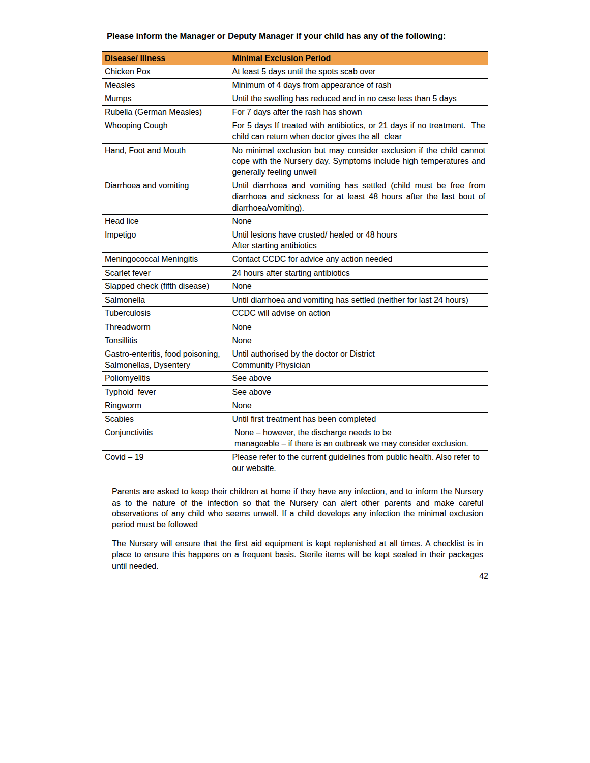Please inform the Manager or Deputy Manager if your child has any of the following:
| Disease/ Illness | Minimal Exclusion Period |
| --- | --- |
| Chicken Pox | At least 5 days until the spots scab over |
| Measles | Minimum of 4 days from appearance of rash |
| Mumps | Until the swelling has reduced and in no case less than 5 days |
| Rubella (German Measles) | For 7 days after the rash has shown |
| Whooping Cough | For 5 days If treated with antibiotics, or 21 days if no treatment. The child can return when doctor gives the all clear |
| Hand, Foot and Mouth | No minimal exclusion but may consider exclusion if the child cannot cope with the Nursery day. Symptoms include high temperatures and generally feeling unwell |
| Diarrhoea and vomiting | Until diarrhoea and vomiting has settled (child must be free from diarrhoea and sickness for at least 48 hours after the last bout of diarrhoea/vomiting). |
| Head lice | None |
| Impetigo | Until lesions have crusted/ healed or 48 hours After starting antibiotics |
| Meningococcal Meningitis | Contact CCDC for advice any action needed |
| Scarlet fever | 24 hours after starting antibiotics |
| Slapped check (fifth disease) | None |
| Salmonella | Until diarrhoea and vomiting has settled (neither for last 24 hours) |
| Tuberculosis | CCDC will advise on action |
| Threadworm | None |
| Tonsillitis | None |
| Gastro-enteritis, food poisoning, Salmonellas, Dysentery | Until authorised by the doctor or District Community Physician |
| Poliomyelitis | See above |
| Typhoid fever | See above |
| Ringworm | None |
| Scabies | Until first treatment has been completed |
| Conjunctivitis | None – however, the discharge needs to be manageable – if there is an outbreak we may consider exclusion. |
| Covid – 19 | Please refer to the current guidelines from public health. Also refer to our website. |
Parents are asked to keep their children at home if they have any infection, and to inform the Nursery as to the nature of the infection so that the Nursery can alert other parents and make careful observations of any child who seems unwell. If a child develops any infection the minimal exclusion period must be followed
The Nursery will ensure that the first aid equipment is kept replenished at all times. A checklist is in place to ensure this happens on a frequent basis. Sterile items will be kept sealed in their packages until needed.
42